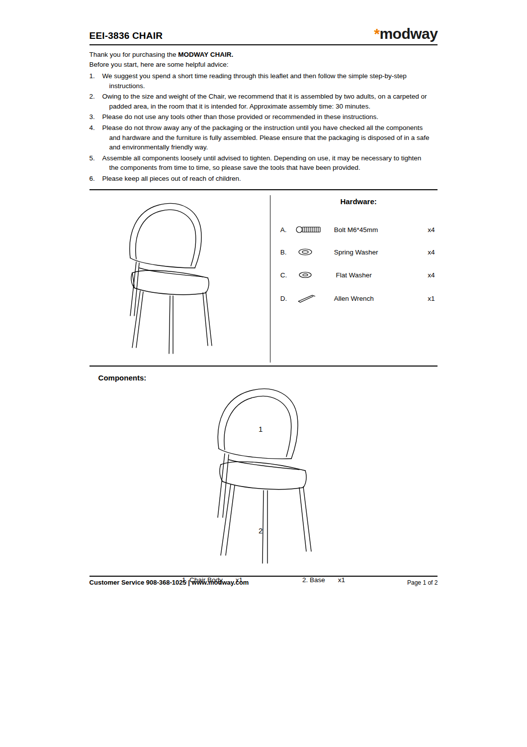EEI-3836 CHAIR
*modway
Thank you for purchasing the MODWAY CHAIR.
Before you start, here are some helpful advice:
1. We suggest you spend a short time reading through this leaflet and then follow the simple step-by-step instructions.
2. Owing to the size and weight of the Chair, we recommend that it is assembled by two adults, on a carpeted or padded area, in the room that it is intended for. Approximate assembly time: 30 minutes.
3. Please do not use any tools other than those provided or recommended in these instructions.
4. Please do not throw away any of the packaging or the instruction until you have checked all the components and hardware and the furniture is fully assembled. Please ensure that the packaging is disposed of in a safe and environmentally friendly way.
5. Assemble all components loosely until advised to tighten. Depending on use, it may be necessary to tighten the components from time to time, so please save the tools that have been provided.
6. Please keep all pieces out of reach of children.
Hardware:
| A. | | Bolt M6*45mm | x4 |
| B. | | Spring Washer | x4 |
| C. | | Flat Washer | x4 |
| D. | | Allen Wrench | x1 |
Components:
1 2
1. Chair Bodyx1
2. Basex1
Customer Service 908-368-1025 | www.modway.com
Page 1 of 2